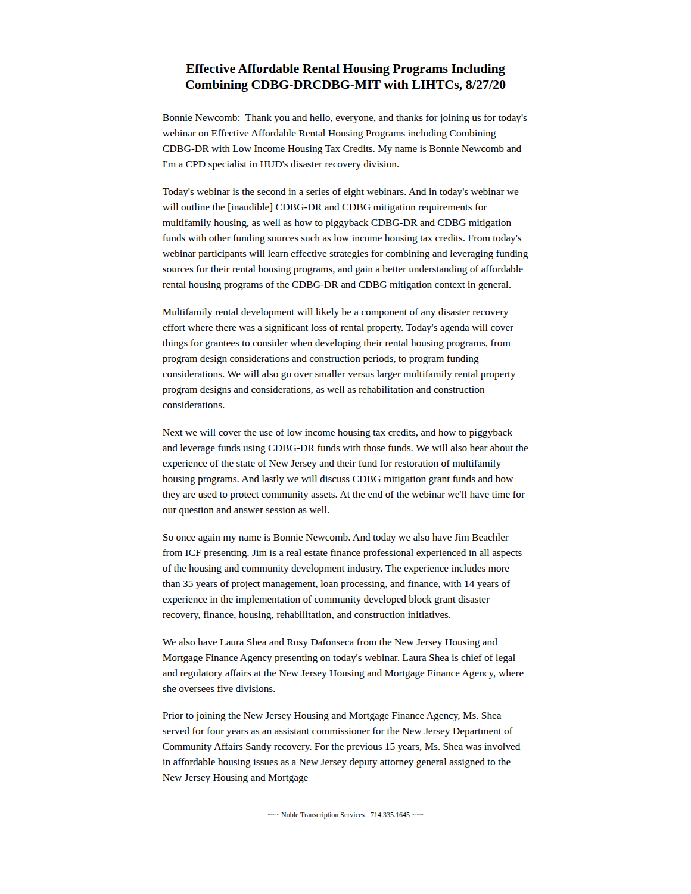Effective Affordable Rental Housing Programs Including
Combining CDBG-DRCDBG-MIT with LIHTCs, 8/27/20
Bonnie Newcomb: Thank you and hello, everyone, and thanks for joining us for today's webinar on Effective Affordable Rental Housing Programs including Combining CDBG-DR with Low Income Housing Tax Credits. My name is Bonnie Newcomb and I'm a CPD specialist in HUD's disaster recovery division.
Today's webinar is the second in a series of eight webinars. And in today's webinar we will outline the [inaudible] CDBG-DR and CDBG mitigation requirements for multifamily housing, as well as how to piggyback CDBG-DR and CDBG mitigation funds with other funding sources such as low income housing tax credits. From today's webinar participants will learn effective strategies for combining and leveraging funding sources for their rental housing programs, and gain a better understanding of affordable rental housing programs of the CDBG-DR and CDBG mitigation context in general.
Multifamily rental development will likely be a component of any disaster recovery effort where there was a significant loss of rental property. Today's agenda will cover things for grantees to consider when developing their rental housing programs, from program design considerations and construction periods, to program funding considerations. We will also go over smaller versus larger multifamily rental property program designs and considerations, as well as rehabilitation and construction considerations.
Next we will cover the use of low income housing tax credits, and how to piggyback and leverage funds using CDBG-DR funds with those funds. We will also hear about the experience of the state of New Jersey and their fund for restoration of multifamily housing programs. And lastly we will discuss CDBG mitigation grant funds and how they are used to protect community assets. At the end of the webinar we'll have time for our question and answer session as well.
So once again my name is Bonnie Newcomb. And today we also have Jim Beachler from ICF presenting. Jim is a real estate finance professional experienced in all aspects of the housing and community development industry. The experience includes more than 35 years of project management, loan processing, and finance, with 14 years of experience in the implementation of community developed block grant disaster recovery, finance, housing, rehabilitation, and construction initiatives.
We also have Laura Shea and Rosy Dafonseca from the New Jersey Housing and Mortgage Finance Agency presenting on today's webinar. Laura Shea is chief of legal and regulatory affairs at the New Jersey Housing and Mortgage Finance Agency, where she oversees five divisions.
Prior to joining the New Jersey Housing and Mortgage Finance Agency, Ms. Shea served for four years as an assistant commissioner for the New Jersey Department of Community Affairs Sandy recovery. For the previous 15 years, Ms. Shea was involved in affordable housing issues as a New Jersey deputy attorney general assigned to the New Jersey Housing and Mortgage
~~~ Noble Transcription Services - 714.335.1645 ~~~